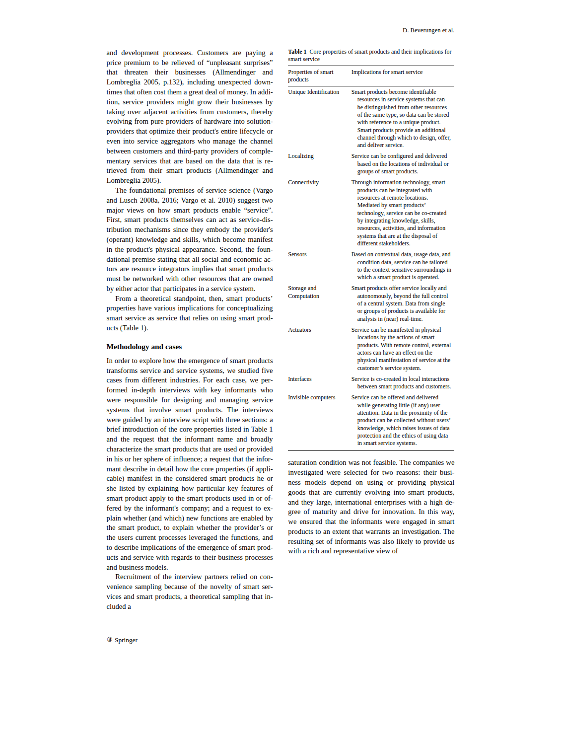D. Beverungen et al.
and development processes. Customers are paying a price premium to be relieved of “unpleasant surprises” that threaten their businesses (Allmendinger and Lombreglia 2005, p.132), including unexpected downtimes that often cost them a great deal of money. In addition, service providers might grow their businesses by taking over adjacent activities from customers, thereby evolving from pure providers of hardware into solution-providers that optimize their product's entire lifecycle or even into service aggregators who manage the channel between customers and third-party providers of complementary services that are based on the data that is retrieved from their smart products (Allmendinger and Lombreglia 2005).
The foundational premises of service science (Vargo and Lusch 2008a, 2016; Vargo et al. 2010) suggest two major views on how smart products enable “service”. First, smart products themselves can act as service-distribution mechanisms since they embody the provider's (operant) knowledge and skills, which become manifest in the product's physical appearance. Second, the foundational premise stating that all social and economic actors are resource integrators implies that smart products must be networked with other resources that are owned by either actor that participates in a service system.
From a theoretical standpoint, then, smart products’ properties have various implications for conceptualizing smart service as service that relies on using smart products (Table 1).
Methodology and cases
In order to explore how the emergence of smart products transforms service and service systems, we studied five cases from different industries. For each case, we performed in-depth interviews with key informants who were responsible for designing and managing service systems that involve smart products. The interviews were guided by an interview script with three sections: a brief introduction of the core properties listed in Table 1 and the request that the informant name and broadly characterize the smart products that are used or provided in his or her sphere of influence; a request that the informant describe in detail how the core properties (if applicable) manifest in the considered smart products he or she listed by explaining how particular key features of smart product apply to the smart products used in or offered by the informant's company; and a request to explain whether (and which) new functions are enabled by the smart product, to explain whether the provider’s or the users current processes leveraged the functions, and to describe implications of the emergence of smart products and service with regards to their business processes and business models.
Recruitment of the interview partners relied on convenience sampling because of the novelty of smart services and smart products, a theoretical sampling that included a
Table 1 Core properties of smart products and their implications for smart service
| Properties of smart products | Implications for smart service |
| --- | --- |
| Unique Identification | Smart products become identifiable resources in service systems that can be distinguished from other resources of the same type, so data can be stored with reference to a unique product. Smart products provide an additional channel through which to design, offer, and deliver service. |
| Localizing | Service can be configured and delivered based on the locations of individual or groups of smart products. |
| Connectivity | Through information technology, smart products can be integrated with resources at remote locations. Mediated by smart products’ technology, service can be co-created by integrating knowledge, skills, resources, activities, and information systems that are at the disposal of different stakeholders. |
| Sensors | Based on contextual data, usage data, and condition data, service can be tailored to the context-sensitive surroundings in which a smart product is operated. |
| Storage and Computation | Smart products offer service locally and autonomously, beyond the full control of a central system. Data from single or groups of products is available for analysis in (near) real-time. |
| Actuators | Service can be manifested in physical locations by the actions of smart products. With remote control, external actors can have an effect on the physical manifestation of service at the customer’s service system. |
| Interfaces | Service is co-created in local interactions between smart products and customers. |
| Invisible computers | Service can be offered and delivered while generating little (if any) user attention. Data in the proximity of the product can be collected without users’ knowledge, which raises issues of data protection and the ethics of using data in smart service systems. |
saturation condition was not feasible. The companies we investigated were selected for two reasons: their business models depend on using or providing physical goods that are currently evolving into smart products, and they large, international enterprises with a high degree of maturity and drive for innovation. In this way, we ensured that the informants were engaged in smart products to an extent that warrants an investigation. The resulting set of informants was also likely to provide us with a rich and representative view of
③ Springer